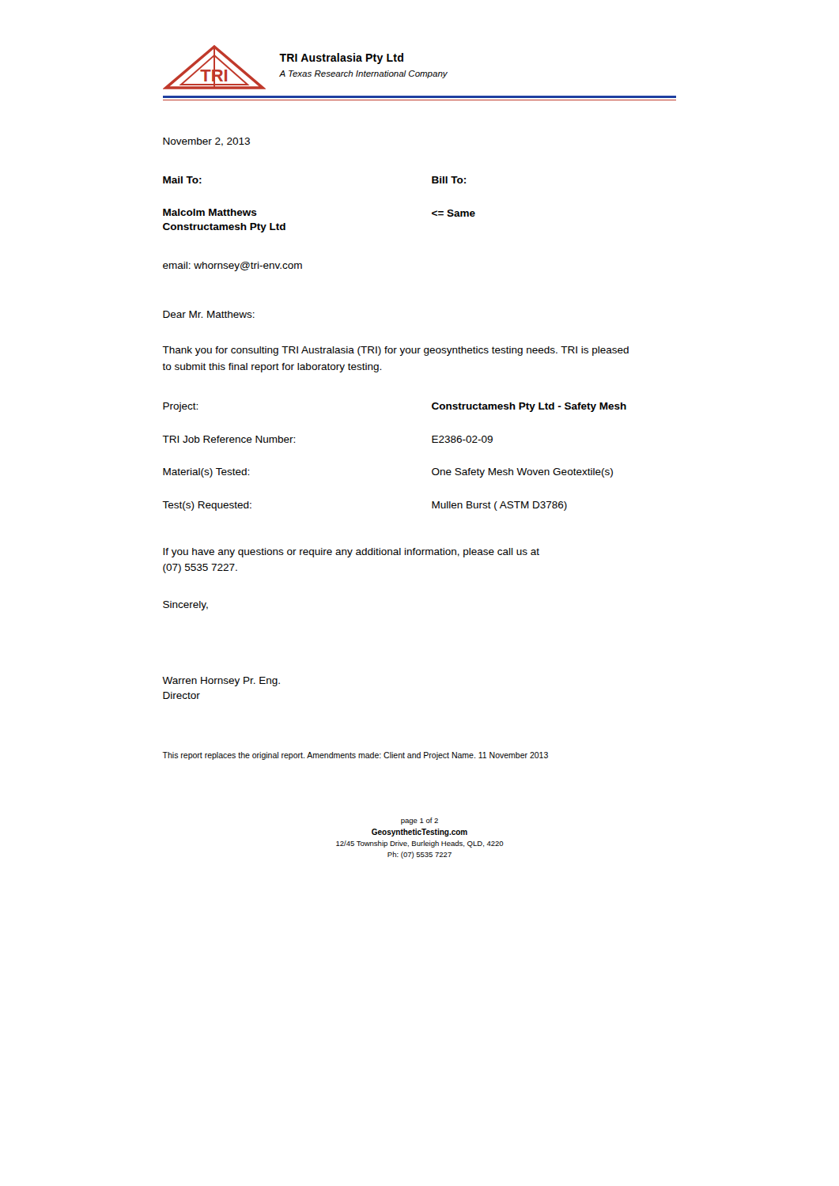TRI
TRI Australasia Pty Ltd
A Texas Research International Company
November 2, 2013
| Mail To: | Bill To: |
| Malcolm Matthews Constructamesh Pty Ltd | <= Same |
email: whornsey@tri-env.com
Dear Mr. Matthews:
Thank you for consulting TRI Australasia (TRI) for your geosynthetics testing needs. TRI is pleased to submit this final report for laboratory testing.
| Project: | Constructamesh Pty Ltd - Safety Mesh |
| TRI Job Reference Number: | E2386-02-09 |
| Material(s) Tested: | One Safety Mesh Woven Geotextile(s) |
| Test(s) Requested: | Mullen Burst ( ASTM D3786) |
If you have any questions or require any additional information, please call us at
(07) 5535 7227.
Sincerely,
Warren Hornsey Pr. Eng.
Director
This report replaces the original report. Amendments made: Client and Project Name. 11 November 2013
page 1 of 2
GeosyntheticTesting.com
12/45 Township Drive, Burleigh Heads, QLD, 4220
Ph: (07) 5535 7227